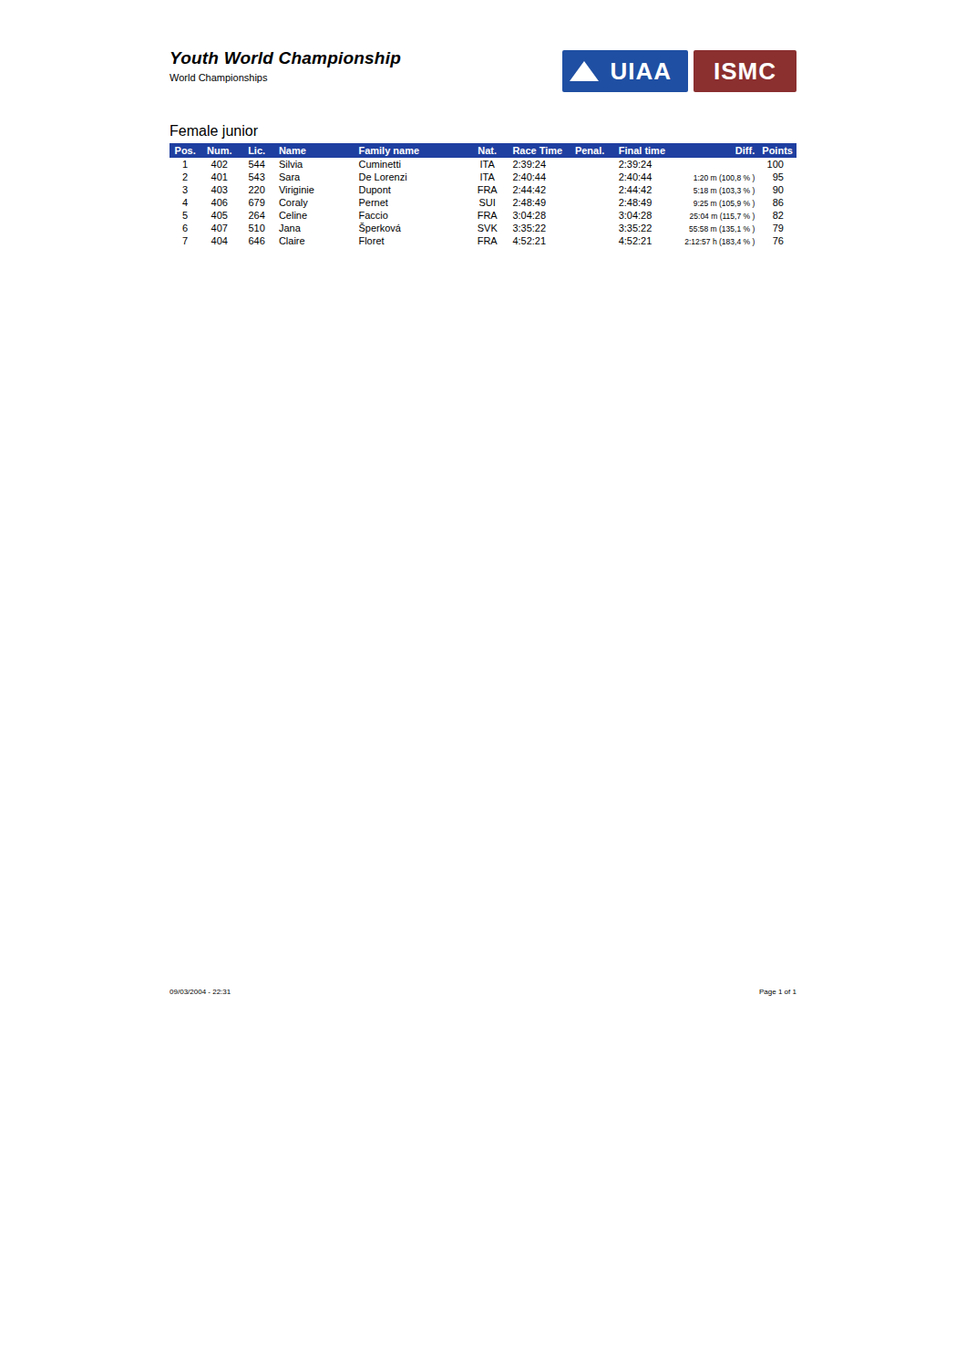Youth World Championship
World Championships
UIAA
ISMC
Female junior
| Pos. | Num. | Lic. | Name | Family name | Nat. | Race Time | Penal. | Final time | Diff. | Points |
| --- | --- | --- | --- | --- | --- | --- | --- | --- | --- | --- |
| 1 | 402 | 544 | Silvia | Cuminetti | ITA | 2:39:24 | | 2:39:24 | | 100 |
| 2 | 401 | 543 | Sara | De Lorenzi | ITA | 2:40:44 | | 2:40:44 | 1:20 m (100,8 % ) | 95 |
| 3 | 403 | 220 | Viriginie | Dupont | FRA | 2:44:42 | | 2:44:42 | 5:18 m (103,3 % ) | 90 |
| 4 | 406 | 679 | Coraly | Pernet | SUI | 2:48:49 | | 2:48:49 | 9:25 m (105,9 % ) | 86 |
| 5 | 405 | 264 | Celine | Faccio | FRA | 3:04:28 | | 3:04:28 | 25:04 m (115,7 % ) | 82 |
| 6 | 407 | 510 | Jana | Šperková | SVK | 3:35:22 | | 3:35:22 | 55:58 m (135,1 % ) | 79 |
| 7 | 404 | 646 | Claire | Floret | FRA | 4:52:21 | | 4:52:21 | 2:12:57 h (183,4 % ) | 76 |
09/03/2004 - 22:31 Page 1 of 1